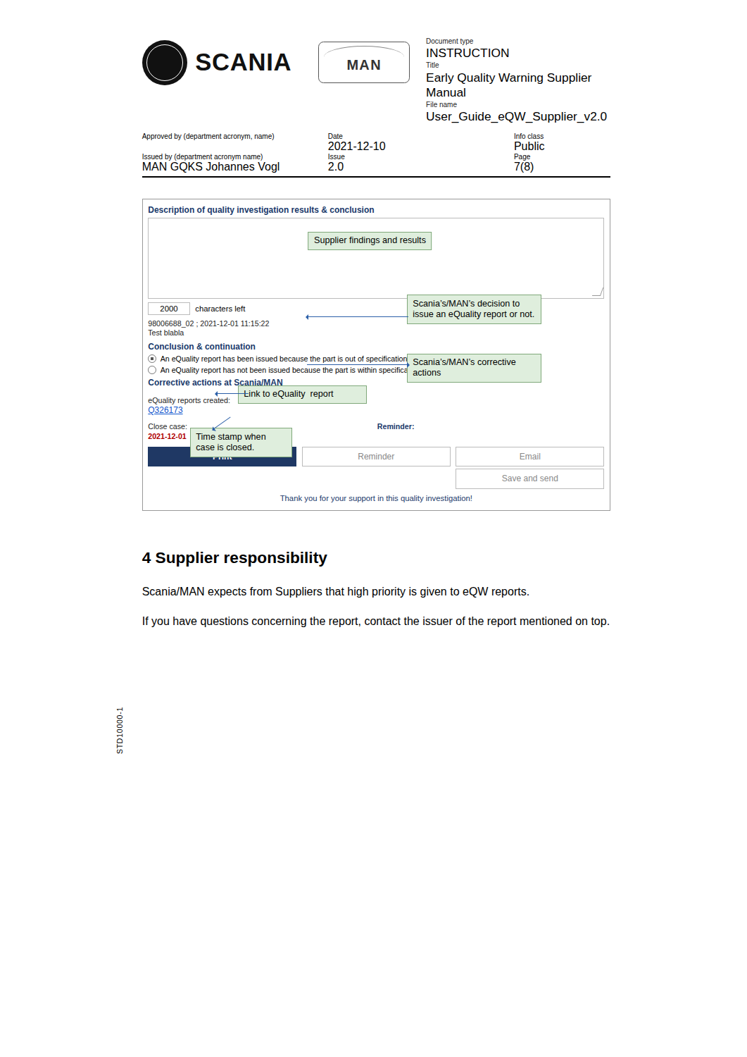SCANIA
MAN
Document type
INSTRUCTION
Title
Early Quality Warning Supplier Manual
File name
User_Guide_eQW_Supplier_v2.0
Approved by (department acronym, name)
Date 2021-12-10
Info class Public
Issued by (department acronym name) MAN GQKS Johannes Vogl
Issue 2.0
Page 7(8)
Description of quality investigation results & conclusion
Supplier findings and results
2000 characters left
98006688_02 ; 2021-12-01 11:15:22
Test blabla
Conclusion & continuation
An eQuality report has been issued because the part is out of specification 2021-12-01
An eQuality report has not been issued because the part is within specification
Corrective actions at Scania/MAN
eQuality reports created:
Q326173
Close case:
2021-12-01 Reminder:
Print
Reminder
Email
Save and send
Thank you for your support in this quality investigation!
Scania’s/MAN’s decision to issue an eQuality report or not.
Scania’s/MAN’s corrective actions
Link to eQuality report
Time stamp when case is closed.
4 Supplier responsibility
Scania/MAN expects from Suppliers that high priority is given to eQW reports.
If you have questions concerning the report, contact the issuer of the report mentioned on top.
STD10000-1